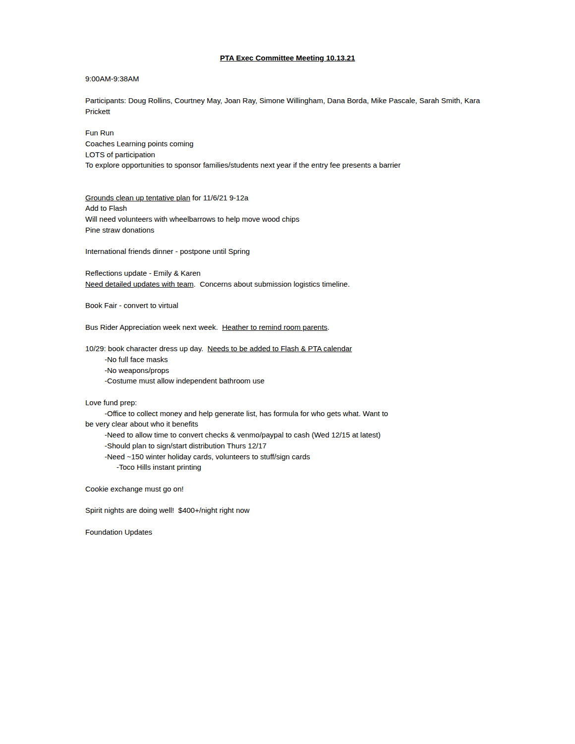PTA Exec Committee Meeting 10.13.21
9:00AM-9:38AM
Participants: Doug Rollins, Courtney May, Joan Ray, Simone Willingham, Dana Borda, Mike Pascale, Sarah Smith, Kara Prickett
Fun Run
Coaches Learning points coming
LOTS of participation
To explore opportunities to sponsor families/students next year if the entry fee presents a barrier
Grounds clean up tentative plan for 11/6/21 9-12a
Add to Flash
Will need volunteers with wheelbarrows to help move wood chips
Pine straw donations
International friends dinner - postpone until Spring
Reflections update - Emily & Karen
Need detailed updates with team. Concerns about submission logistics timeline.
Book Fair - convert to virtual
Bus Rider Appreciation week next week. Heather to remind room parents.
10/29: book character dress up day. Needs to be added to Flash & PTA calendar
-No full face masks
-No weapons/props
-Costume must allow independent bathroom use
Love fund prep:
-Office to collect money and help generate list, has formula for who gets what. Want to
be very clear about who it benefits
-Need to allow time to convert checks & venmo/paypal to cash (Wed 12/15 at latest)
-Should plan to sign/start distribution Thurs 12/17
-Need ~150 winter holiday cards, volunteers to stuff/sign cards
-Toco Hills instant printing
Cookie exchange must go on!
Spirit nights are doing well! $400+/night right now
Foundation Updates